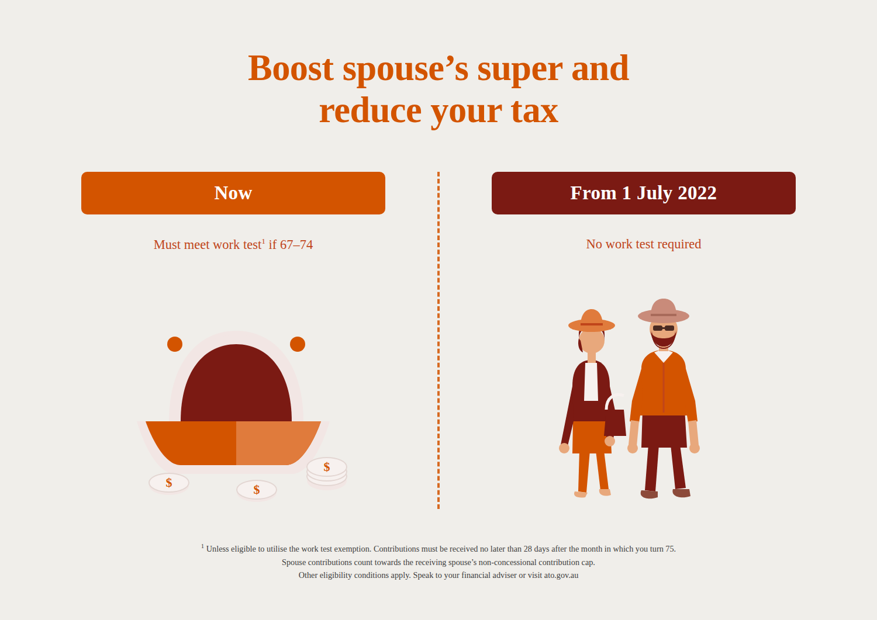Boost spouse’s super and
reduce your tax
Now
Must meet work test1 if 67–74
$ $ $
From 1 July 2022
No work test required
1 Unless eligible to utilise the work test exemption. Contributions must be received no later than 28 days after the month in which you turn 75.
Spouse contributions count towards the receiving spouse’s non-concessional contribution cap.
Other eligibility conditions apply. Speak to your financial adviser or visit ato.gov.au